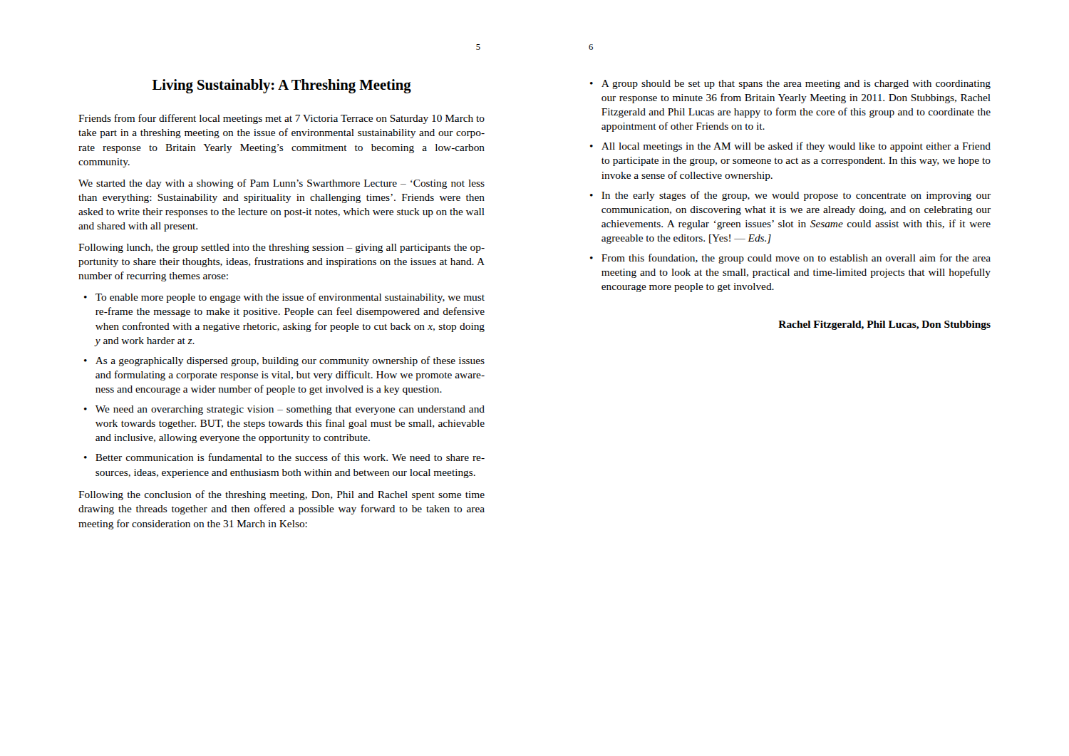5
Living Sustainably: A Threshing Meeting
Friends from four different local meetings met at 7 Victoria Terrace on Saturday 10 March to take part in a threshing meeting on the issue of environmental sustainability and our corporate response to Britain Yearly Meeting’s commitment to becoming a low-carbon community.
We started the day with a showing of Pam Lunn’s Swarthmore Lecture – ‘Costing not less than everything: Sustainability and spirituality in challenging times’. Friends were then asked to write their responses to the lecture on post-it notes, which were stuck up on the wall and shared with all present.
Following lunch, the group settled into the threshing session – giving all participants the opportunity to share their thoughts, ideas, frustrations and inspirations on the issues at hand. A number of recurring themes arose:
To enable more people to engage with the issue of environmental sustainability, we must re-frame the message to make it positive. People can feel disempowered and defensive when confronted with a negative rhetoric, asking for people to cut back on x, stop doing y and work harder at z.
As a geographically dispersed group, building our community ownership of these issues and formulating a corporate response is vital, but very difficult. How we promote awareness and encourage a wider number of people to get involved is a key question.
We need an overarching strategic vision – something that everyone can understand and work towards together. BUT, the steps towards this final goal must be small, achievable and inclusive, allowing everyone the opportunity to contribute.
Better communication is fundamental to the success of this work. We need to share resources, ideas, experience and enthusiasm both within and between our local meetings.
Following the conclusion of the threshing meeting, Don, Phil and Rachel spent some time drawing the threads together and then offered a possible way forward to be taken to area meeting for consideration on the 31 March in Kelso:
6
A group should be set up that spans the area meeting and is charged with coordinating our response to minute 36 from Britain Yearly Meeting in 2011. Don Stubbings, Rachel Fitzgerald and Phil Lucas are happy to form the core of this group and to coordinate the appointment of other Friends on to it.
All local meetings in the AM will be asked if they would like to appoint either a Friend to participate in the group, or someone to act as a correspondent. In this way, we hope to invoke a sense of collective ownership.
In the early stages of the group, we would propose to concentrate on improving our communication, on discovering what it is we are already doing, and on celebrating our achievements. A regular ‘green issues’ slot in Sesame could assist with this, if it were agreeable to the editors. [Yes! — Eds.]
From this foundation, the group could move on to establish an overall aim for the area meeting and to look at the small, practical and time-limited projects that will hopefully encourage more people to get involved.
Rachel Fitzgerald, Phil Lucas, Don Stubbings